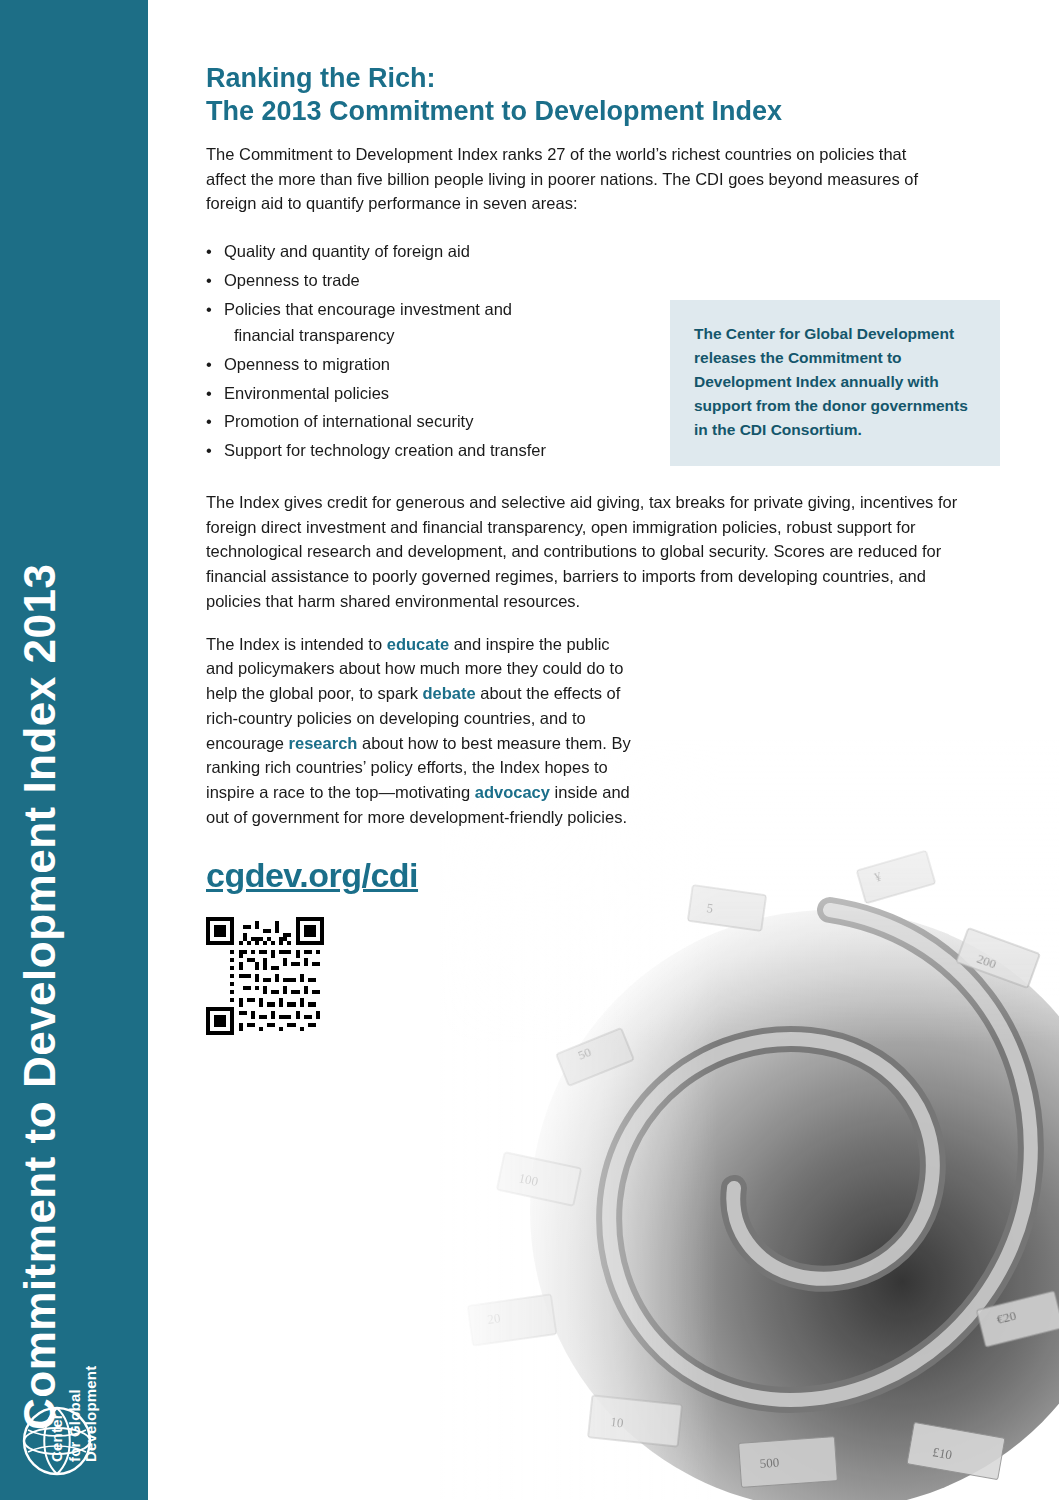Commitment to Development Index 2013
Center for Global Development
50 100 20 10 500 £10 €20 200 ¥ 5
Ranking the Rich:
The 2013 Commitment to Development Index
The Commitment to Development Index ranks 27 of the world’s richest countries on policies that affect the more than five billion people living in poorer nations. The CDI goes beyond measures of foreign aid to quantify performance in seven areas:
Quality and quantity of foreign aid
Openness to trade
Policies that encourage investment andfinancial transparency
Openness to migration
Environmental policies
Promotion of international security
Support for technology creation and transfer
The Center for Global Development releases the Commitment to Development Index annually with support from the donor governments in the CDI Consortium.
The Index gives credit for generous and selective aid giving, tax breaks for private giving, incentives for foreign direct investment and financial transparency, open immigration policies, robust support for technological research and development, and contributions to global security. Scores are reduced for financial assistance to poorly governed regimes, barriers to imports from developing countries, and policies that harm shared environmental resources.
The Index is intended to educate and inspire the public and policymakers about how much more they could do to help the global poor, to spark debate about the effects of rich-country policies on developing countries, and to encourage research about how to best measure them. By ranking rich countries’ policy efforts, the Index hopes to inspire a race to the top—motivating advocacy inside and out of government for more development-friendly policies.
cgdev.org/cdi